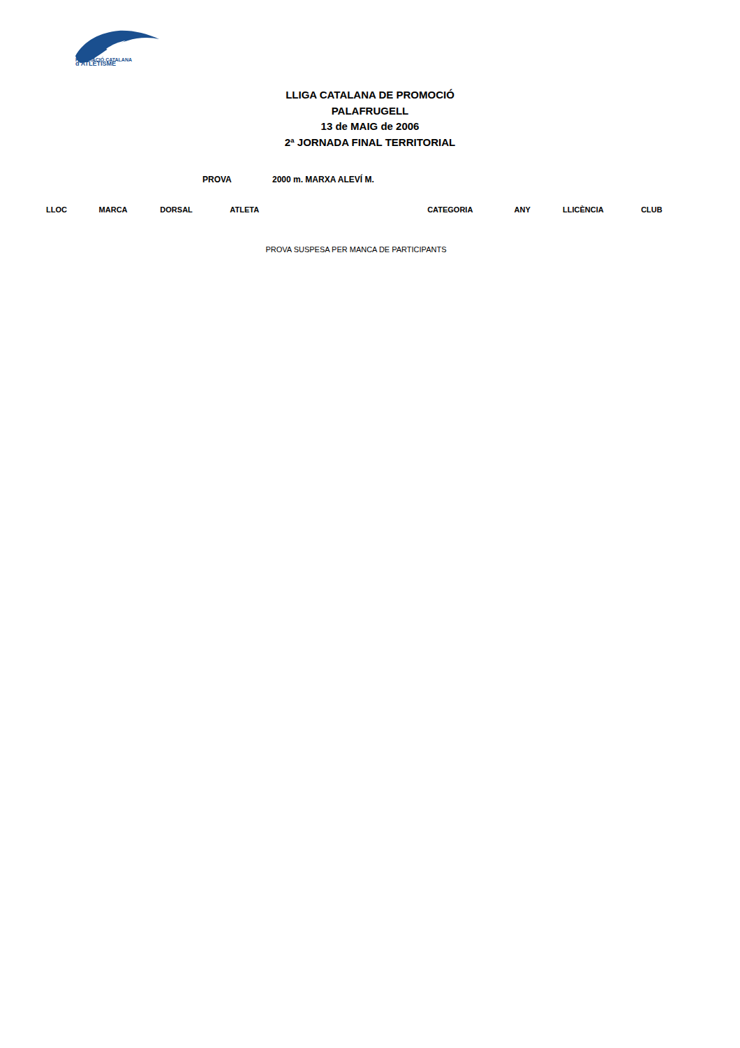FEDERACIÓ CATALANA d'ATLETISME
LLIGA CATALANA DE PROMOCIÓ
PALAFRUGELL
13 de MAIG de 2006
2ª JORNADA FINAL TERRITORIAL
PROVA2000 m. MARXA ALEVÍ M.
| LLOC | MARCA | DORSAL | ATLETA | CATEGORIA | ANY | LLICÈNCIA | CLUB |
| --- | --- | --- | --- | --- | --- | --- | --- |
PROVA SUSPESA PER MANCA DE PARTICIPANTS